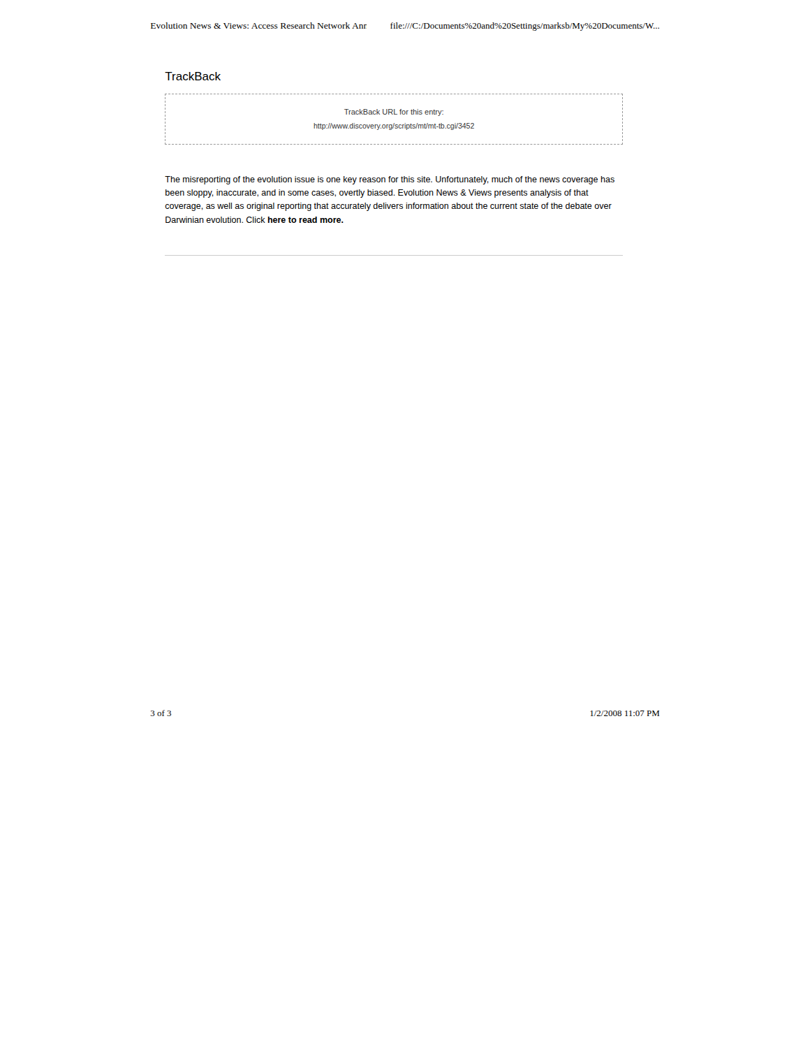Evolution News & Views: Access Research Network Announces Top 1...
file:///C:/Documents%20and%20Settings/marksb/My%20Documents/W...
TrackBack
TrackBack URL for this entry:
http://www.discovery.org/scripts/mt/mt-tb.cgi/3452
The misreporting of the evolution issue is one key reason for this site. Unfortunately, much of the news coverage has been sloppy, inaccurate, and in some cases, overtly biased. Evolution News & Views presents analysis of that coverage, as well as original reporting that accurately delivers information about the current state of the debate over Darwinian evolution. Click here to read more.
3 of 3
1/2/2008 11:07 PM